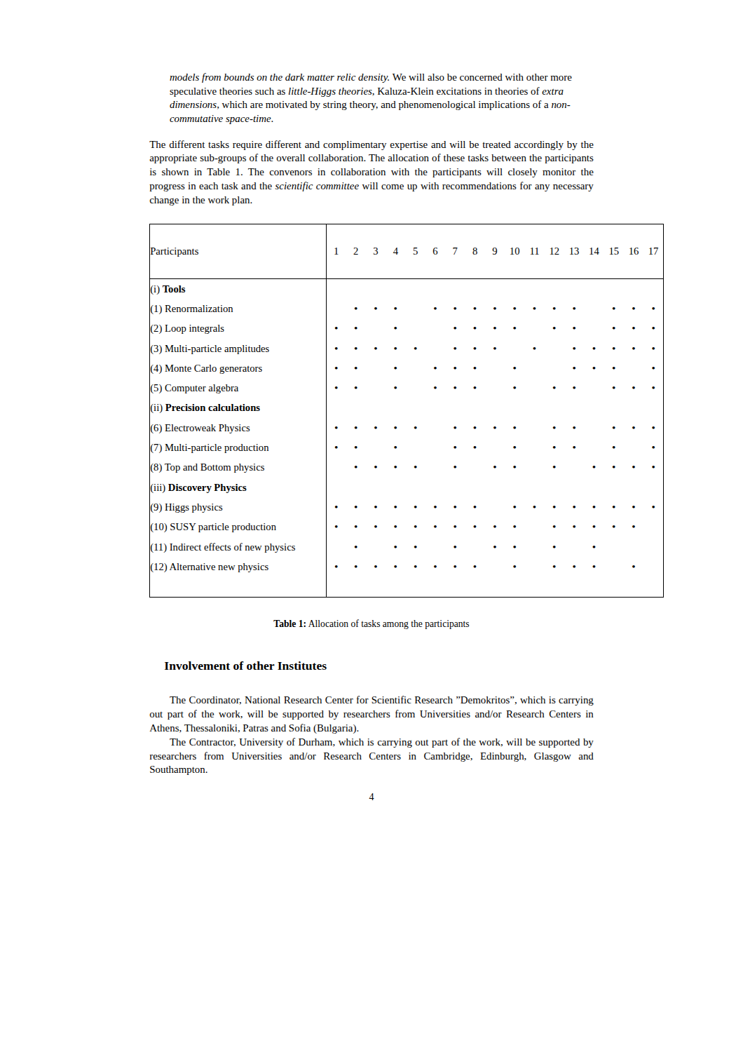models from bounds on the dark matter relic density. We will also be concerned with other more speculative theories such as little-Higgs theories, Kaluza-Klein excitations in theories of extra dimensions, which are motivated by string theory, and phenomenological implications of a non-commutative space-time.
The different tasks require different and complimentary expertise and will be treated accordingly by the appropriate sub-groups of the overall collaboration. The allocation of these tasks between the participants is shown in Table 1. The convenors in collaboration with the participants will closely monitor the progress in each task and the scientific committee will come up with recommendations for any necessary change in the work plan.
| Participants | 1 | 2 | 3 | 4 | 5 | 6 | 7 | 8 | 9 | 10 | 11 | 12 | 13 | 14 | 15 | 16 | 17 |
| (i) Tools | | | | | | | | | | | | | | | | | |
| (1) Renormalization | | | | | | | | | | | | | | | | | |
| (2) Loop integrals | | | | | | | | | | | | | | | | | |
| (3) Multi-particle amplitudes | | | | | | | | | | | | | | | | | |
| (4) Monte Carlo generators | | | | | | | | | | | | | | | | | |
| (5) Computer algebra | | | | | | | | | | | | | | | | | |
| (ii) Precision calculations | | | | | | | | | | | | | | | | | |
| (6) Electroweak Physics | | | | | | | | | | | | | | | | | |
| (7) Multi-particle production | | | | | | | | | | | | | | | | | |
| (8) Top and Bottom physics | | | | | | | | | | | | | | | | | |
| (iii) Discovery Physics | | | | | | | | | | | | | | | | | |
| (9) Higgs physics | | | | | | | | | | | | | | | | | |
| (10) SUSY particle production | | | | | | | | | | | | | | | | | |
| (11) Indirect effects of new physics | | | | | | | | | | | | | | | | | |
| (12) Alternative new physics | | | | | | | | | | | | | | | | | |
Table 1: Allocation of tasks among the participants
Involvement of other Institutes
The Coordinator, National Research Center for Scientific Research ”Demokritos”, which is carrying out part of the work, will be supported by researchers from Universities and/or Research Centers in Athens, Thessaloniki, Patras and Sofia (Bulgaria).
The Contractor, University of Durham, which is carrying out part of the work, will be supported by researchers from Universities and/or Research Centers in Cambridge, Edinburgh, Glasgow and Southampton.
4